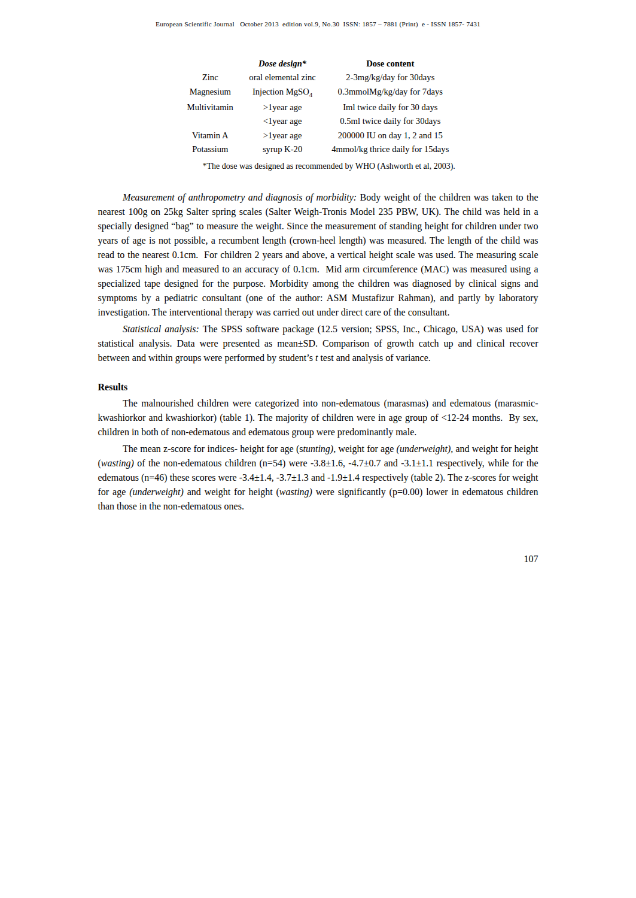European Scientific Journal October 2013 edition vol.9, No.30 ISSN: 1857 – 7881 (Print) e - ISSN 1857- 7431
| | Dose design* | Dose content |
| --- | --- | --- |
| Zinc | oral elemental zinc | 2-3mg/kg/day for 30days |
| Magnesium | Injection MgSO 4 | 0.3mmolMg/kg/day for 7days |
| Multivitamin | >1year age | Iml twice daily for 30 days |
| | <1year age | 0.5ml twice daily for 30days |
| Vitamin A | >1year age | 200000 IU on day 1, 2 and 15 |
| Potassium | syrup K-20 | 4mmol/kg thrice daily for 15days |
*The dose was designed as recommended by WHO (Ashworth et al, 2003).
Measurement of anthropometry and diagnosis of morbidity: Body weight of the children was taken to the nearest 100g on 25kg Salter spring scales (Salter Weigh-Tronis Model 235 PBW, UK). The child was held in a specially designed “bag” to measure the weight. Since the measurement of standing height for children under two years of age is not possible, a recumbent length (crown-heel length) was measured. The length of the child was read to the nearest 0.1cm. For children 2 years and above, a vertical height scale was used. The measuring scale was 175cm high and measured to an accuracy of 0.1cm. Mid arm circumference (MAC) was measured using a specialized tape designed for the purpose. Morbidity among the children was diagnosed by clinical signs and symptoms by a pediatric consultant (one of the author: ASM Mustafizur Rahman), and partly by laboratory investigation. The interventional therapy was carried out under direct care of the consultant.
Statistical analysis: The SPSS software package (12.5 version; SPSS, Inc., Chicago, USA) was used for statistical analysis. Data were presented as mean±SD. Comparison of growth catch up and clinical recover between and within groups were performed by student’s t test and analysis of variance.
Results
The malnourished children were categorized into non-edematous (marasmas) and edematous (marasmic-kwashiorkor and kwashiorkor) (table 1). The majority of children were in age group of <12-24 months. By sex, children in both of non-edematous and edematous group were predominantly male.
The mean z-score for indices- height for age (stunting), weight for age (underweight), and weight for height (wasting) of the non-edematous children (n=54) were -3.8±1.6, -4.7±0.7 and -3.1±1.1 respectively, while for the edematous (n=46) these scores were -3.4±1.4, -3.7±1.3 and -1.9±1.4 respectively (table 2). The z-scores for weight for age (underweight) and weight for height (wasting) were significantly (p=0.00) lower in edematous children than those in the non-edematous ones.
107